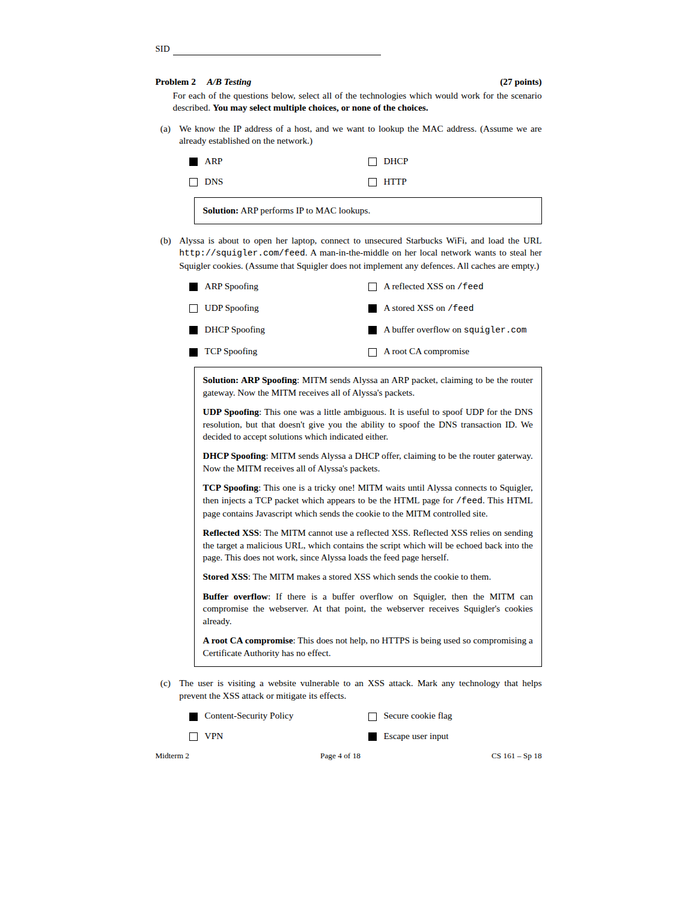SID
Problem 2 A/B Testing
(27 points)
For each of the questions below, select all of the technologies which would work for the scenario described. You may select multiple choices, or none of the choices.
(a)
We know the IP address of a host, and we want to lookup the MAC address. (Assume we are already established on the network.)
ARP
DHCP
DNS
HTTP
Solution: ARP performs IP to MAC lookups.
(b)
Alyssa is about to open her laptop, connect to unsecured Starbucks WiFi, and load the URL http://squigler.com/feed. A man-in-the-middle on her local network wants to steal her Squigler cookies. (Assume that Squigler does not implement any defences. All caches are empty.)
ARP Spoofing
A reflected XSS on /feed
UDP Spoofing
A stored XSS on /feed
DHCP Spoofing
A buffer overflow on squigler.com
TCP Spoofing
A root CA compromise
Solution: ARP Spoofing: MITM sends Alyssa an ARP packet, claiming to be the router gateway. Now the MITM receives all of Alyssa's packets.
UDP Spoofing: This one was a little ambiguous. It is useful to spoof UDP for the DNS resolution, but that doesn't give you the ability to spoof the DNS transaction ID. We decided to accept solutions which indicated either.
DHCP Spoofing: MITM sends Alyssa a DHCP offer, claiming to be the router gaterway. Now the MITM receives all of Alyssa's packets.
TCP Spoofing: This one is a tricky one! MITM waits until Alyssa connects to Squigler, then injects a TCP packet which appears to be the HTML page for /feed. This HTML page contains Javascript which sends the cookie to the MITM controlled site.
Reflected XSS: The MITM cannot use a reflected XSS. Reflected XSS relies on sending the target a malicious URL, which contains the script which will be echoed back into the page. This does not work, since Alyssa loads the feed page herself.
Stored XSS: The MITM makes a stored XSS which sends the cookie to them.
Buffer overflow: If there is a buffer overflow on Squigler, then the MITM can compromise the webserver. At that point, the webserver receives Squigler's cookies already.
A root CA compromise: This does not help, no HTTPS is being used so compromising a Certificate Authority has no effect.
(c)
The user is visiting a website vulnerable to an XSS attack. Mark any technology that helps prevent the XSS attack or mitigate its effects.
Content-Security Policy
Secure cookie flag
VPN
Escape user input
Midterm 2
Page 4 of 18
CS 161 – Sp 18